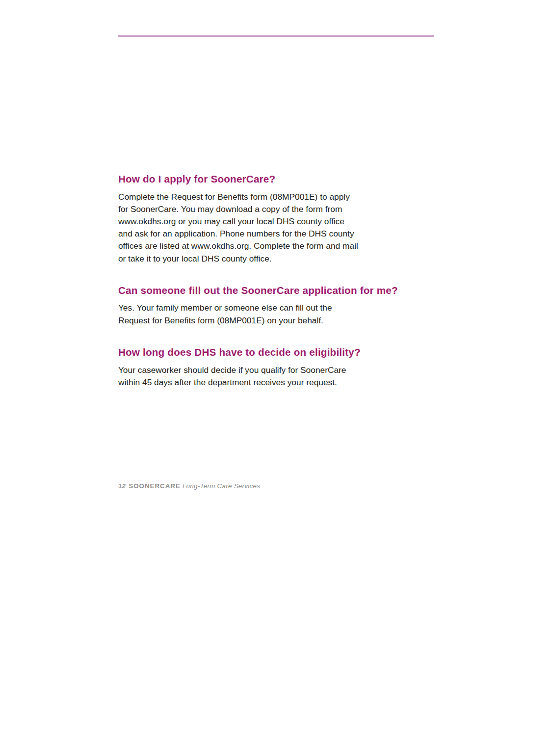How do I apply for SoonerCare?
Complete the Request for Benefits form (08MP001E) to apply for SoonerCare. You may download a copy of the form from www.okdhs.org or you may call your local DHS county office and ask for an application. Phone numbers for the DHS county offices are listed at www.okdhs.org. Complete the form and mail or take it to your local DHS county office.
Can someone fill out the SoonerCare application for me?
Yes. Your family member or someone else can fill out the Request for Benefits form (08MP001E) on your behalf.
How long does DHS have to decide on eligibility?
Your caseworker should decide if you qualify for SoonerCare within 45 days after the department receives your request.
12 SOONERCARE Long-Term Care Services